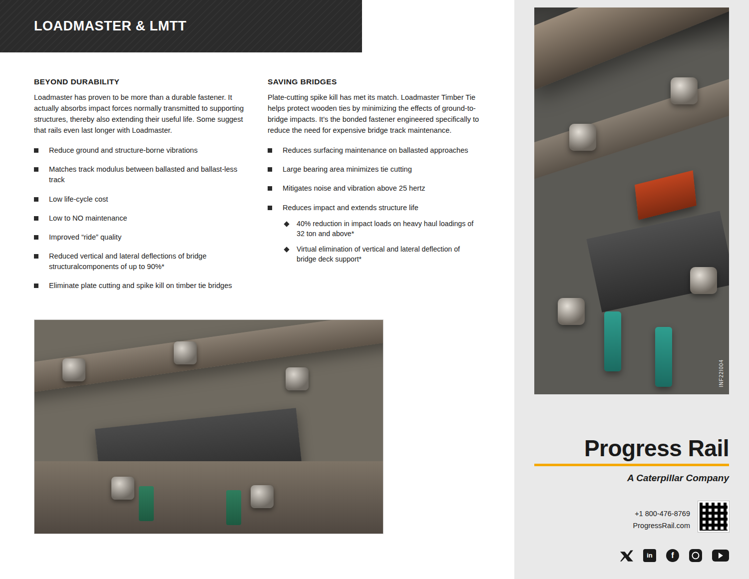Loadmaster & LMTT
Beyond Durability
Loadmaster has proven to be more than a durable fastener. It actually absorbs impact forces normally transmitted to supporting structures, thereby also extending their useful life. Some suggest that rails even last longer with Loadmaster.
Reduce ground and structure-borne vibrations
Matches track modulus between ballasted and ballast-less track
Low life-cycle cost
Low to NO maintenance
Improved “ride” quality
Reduced vertical and lateral deflections of bridge structuralcomponents of up to 90%*
Eliminate plate cutting and spike kill on timber tie bridges
Saving Bridges
Plate-cutting spike kill has met its match. Loadmaster Timber Tie helps protect wooden ties by minimizing the effects of ground-to-bridge impacts. It’s the bonded fastener engineered specifically to reduce the need for expensive bridge track maintenance.
Reduces surfacing maintenance on ballasted approaches
Large bearing area minimizes tie cutting
Mitigates noise and vibration above 25 hertz
Reduces impact and extends structure life
40% reduction in impact loads on heavy haul loadings of 32 ton and above*
Virtual elimination of vertical and lateral deflection of bridge deck support*
INF22I004
Progress Rail
A Caterpillar Company
+1 800-476-8769
ProgressRail.com